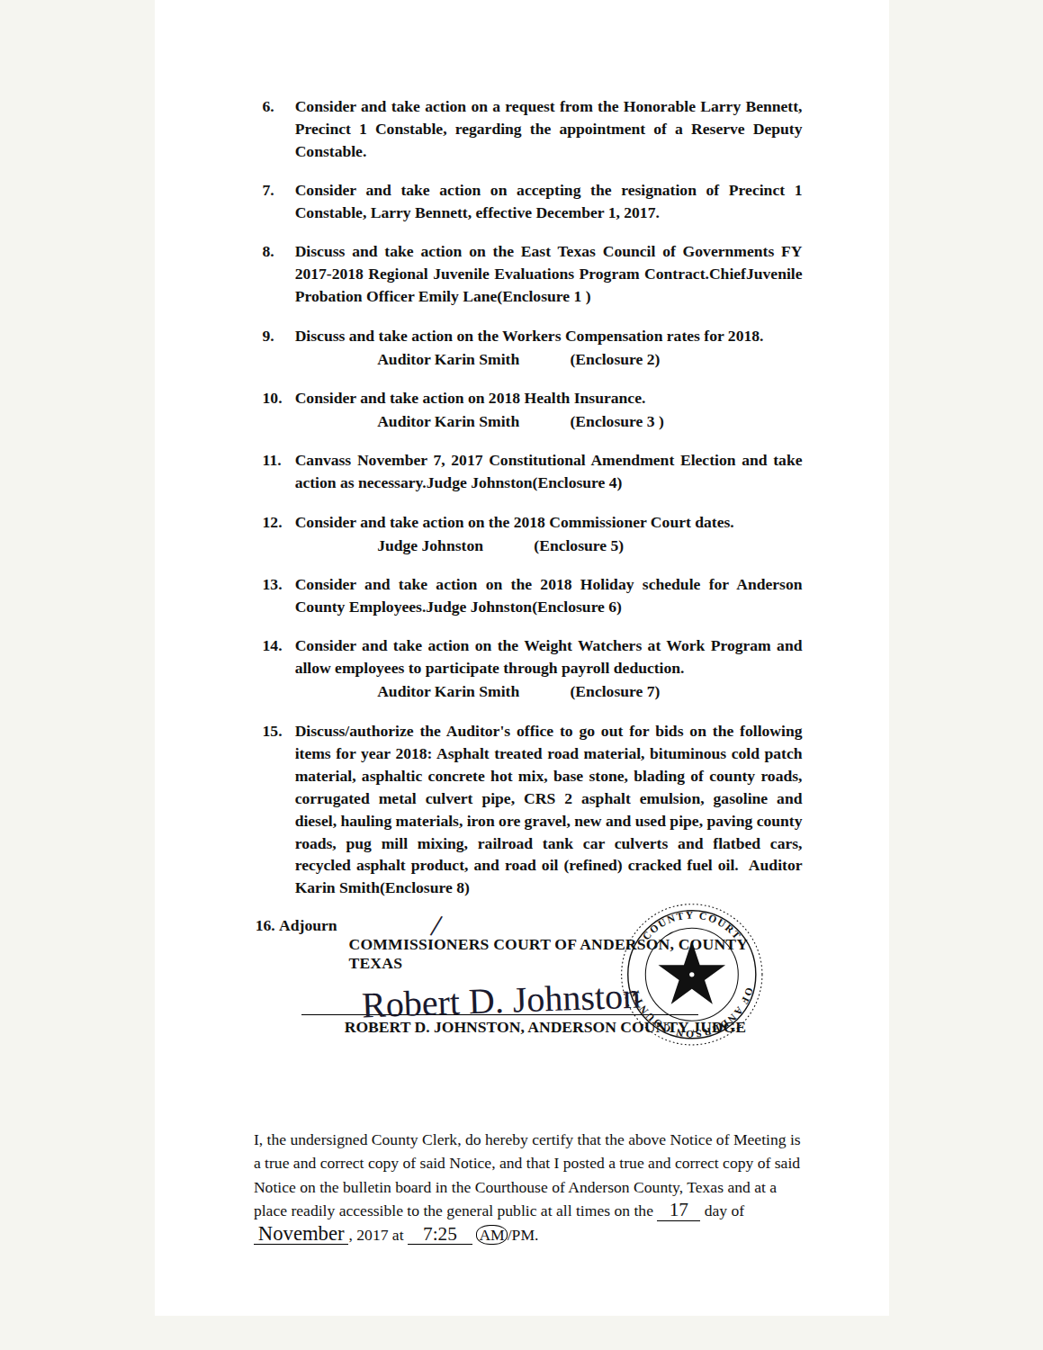Consider and take action on a request from the Honorable Larry Bennett, Precinct 1 Constable, regarding the appointment of a Reserve Deputy Constable.
Consider and take action on accepting the resignation of Precinct 1 Constable, Larry Bennett, effective December 1, 2017.
Discuss and take action on the East Texas Council of Governments FY 2017-2018 Regional Juvenile Evaluations Program Contract. Chief Juvenile Probation Officer Emily Lane (Enclosure 1 )
Discuss and take action on the Workers Compensation rates for 2018. Auditor Karin Smith (Enclosure 2)
Consider and take action on 2018 Health Insurance. Auditor Karin Smith (Enclosure 3 )
Canvass November 7, 2017 Constitutional Amendment Election and take action as necessary. Judge Johnston (Enclosure 4)
Consider and take action on the 2018 Commissioner Court dates. Judge Johnston (Enclosure 5)
Consider and take action on the 2018 Holiday schedule for Anderson County Employees. Judge Johnston (Enclosure 6)
Consider and take action on the Weight Watchers at Work Program and allow employees to participate through payroll deduction. Auditor Karin Smith (Enclosure 7)
Discuss/authorize the Auditor's office to go out for bids on the following items for year 2018: Asphalt treated road material, bituminous cold patch material, asphaltic concrete hot mix, base stone, blading of county roads, corrugated metal culvert pipe, CRS 2 asphalt emulsion, gasoline and diesel, hauling materials, iron ore gravel, new and used pipe, paving county roads, pug mill mixing, railroad tank car culverts and flatbed cars, recycled asphalt product, and road oil (refined) cracked fuel oil. Auditor Karin Smith (Enclosure 8)
COUNTY COURT OF ANDERSON COUNTY TEXAS
16. Adjourn /
COMMISSIONERS COURT OF ANDERSON, COUNTY TEXAS
Robert D. Johnston
ROBERT D. JOHNSTON, ANDERSON COUNTY JUDGE
I, the undersigned County Clerk, do hereby certify that the above Notice of Meeting is a true and correct copy of said Notice, and that I posted a true and correct copy of said Notice on the bulletin board in the Courthouse of Anderson County, Texas and at a place readily accessible to the general public at all times on the 17 day of November, 2017 at 7:25 AM/PM.